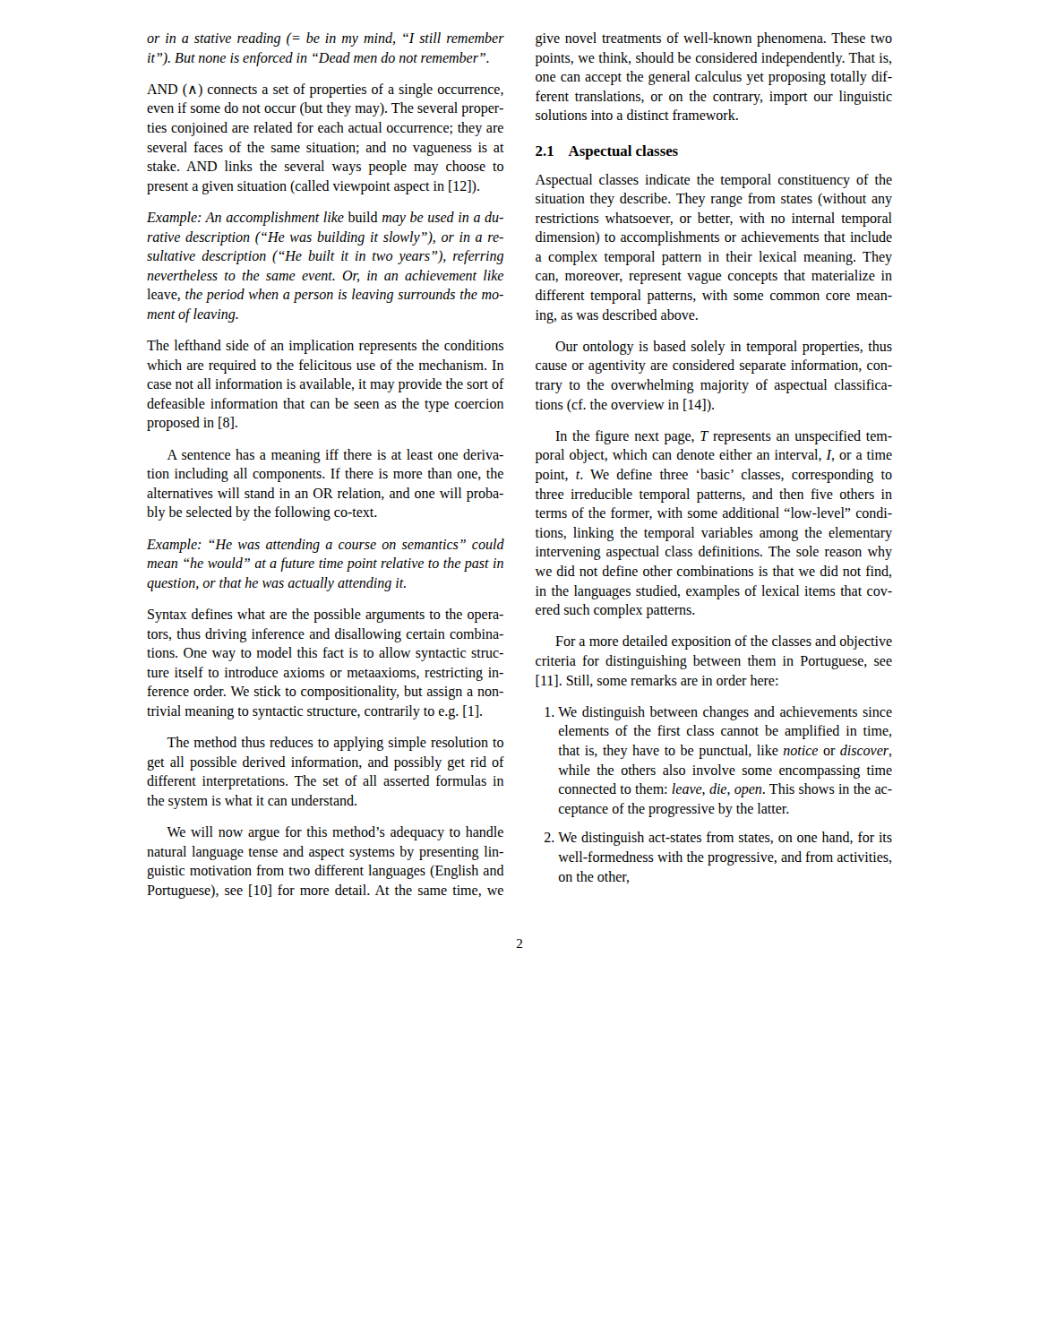or in a stative reading (= be in my mind, “I still remember it”). But none is enforced in “Dead men do not remember”.
AND (∧) connects a set of properties of a single occurrence, even if some do not occur (but they may). The several properties conjoined are related for each actual occurrence; they are several faces of the same situation; and no vagueness is at stake. AND links the several ways people may choose to present a given situation (called viewpoint aspect in [12]).
Example: An accomplishment like build may be used in a durative description (“He was building it slowly”), or in a resultative description (“He built it in two years”), referring nevertheless to the same event. Or, in an achievement like leave, the period when a person is leaving surrounds the moment of leaving.
The lefthand side of an implication represents the conditions which are required to the felicitous use of the mechanism. In case not all information is available, it may provide the sort of defeasible information that can be seen as the type coercion proposed in [8].
A sentence has a meaning iff there is at least one derivation including all components. If there is more than one, the alternatives will stand in an OR relation, and one will probably be selected by the following co-text.
Example: “He was attending a course on semantics” could mean “he would” at a future time point relative to the past in question, or that he was actually attending it.
Syntax defines what are the possible arguments to the operators, thus driving inference and disallowing certain combinations. One way to model this fact is to allow syntactic structure itself to introduce axioms or metaaxioms, restricting inference order. We stick to compositionality, but assign a non-trivial meaning to syntactic structure, contrarily to e.g. [1].
The method thus reduces to applying simple resolution to get all possible derived information, and possibly get rid of different interpretations. The set of all asserted formulas in the system is what it can understand.
We will now argue for this method’s adequacy to handle natural language tense and aspect systems by presenting linguistic motivation from two different languages (English and Portuguese), see [10] for more detail. At the same time, we give novel treatments of well-known phenomena. These two points, we think, should be considered independently. That is, one can accept the general calculus yet proposing totally different translations, or on the contrary, import our linguistic solutions into a distinct framework.
2.1 Aspectual classes
Aspectual classes indicate the temporal constituency of the situation they describe. They range from states (without any restrictions whatsoever, or better, with no internal temporal dimension) to accomplishments or achievements that include a complex temporal pattern in their lexical meaning. They can, moreover, represent vague concepts that materialize in different temporal patterns, with some common core meaning, as was described above.
Our ontology is based solely in temporal properties, thus cause or agentivity are considered separate information, contrary to the overwhelming majority of aspectual classifications (cf. the overview in [14]).
In the figure next page, T represents an unspecified temporal object, which can denote either an interval, I, or a time point, t. We define three ‘basic’ classes, corresponding to three irreducible temporal patterns, and then five others in terms of the former, with some additional “low-level” conditions, linking the temporal variables among the elementary intervening aspectual class definitions. The sole reason why we did not define other combinations is that we did not find, in the languages studied, examples of lexical items that covered such complex patterns.
For a more detailed exposition of the classes and objective criteria for distinguishing between them in Portuguese, see [11]. Still, some remarks are in order here:
We distinguish between changes and achievements since elements of the first class cannot be amplified in time, that is, they have to be punctual, like notice or discover, while the others also involve some encompassing time connected to them: leave, die, open. This shows in the acceptance of the progressive by the latter.
We distinguish act-states from states, on one hand, for its well-formedness with the progressive, and from activities, on the other,
2